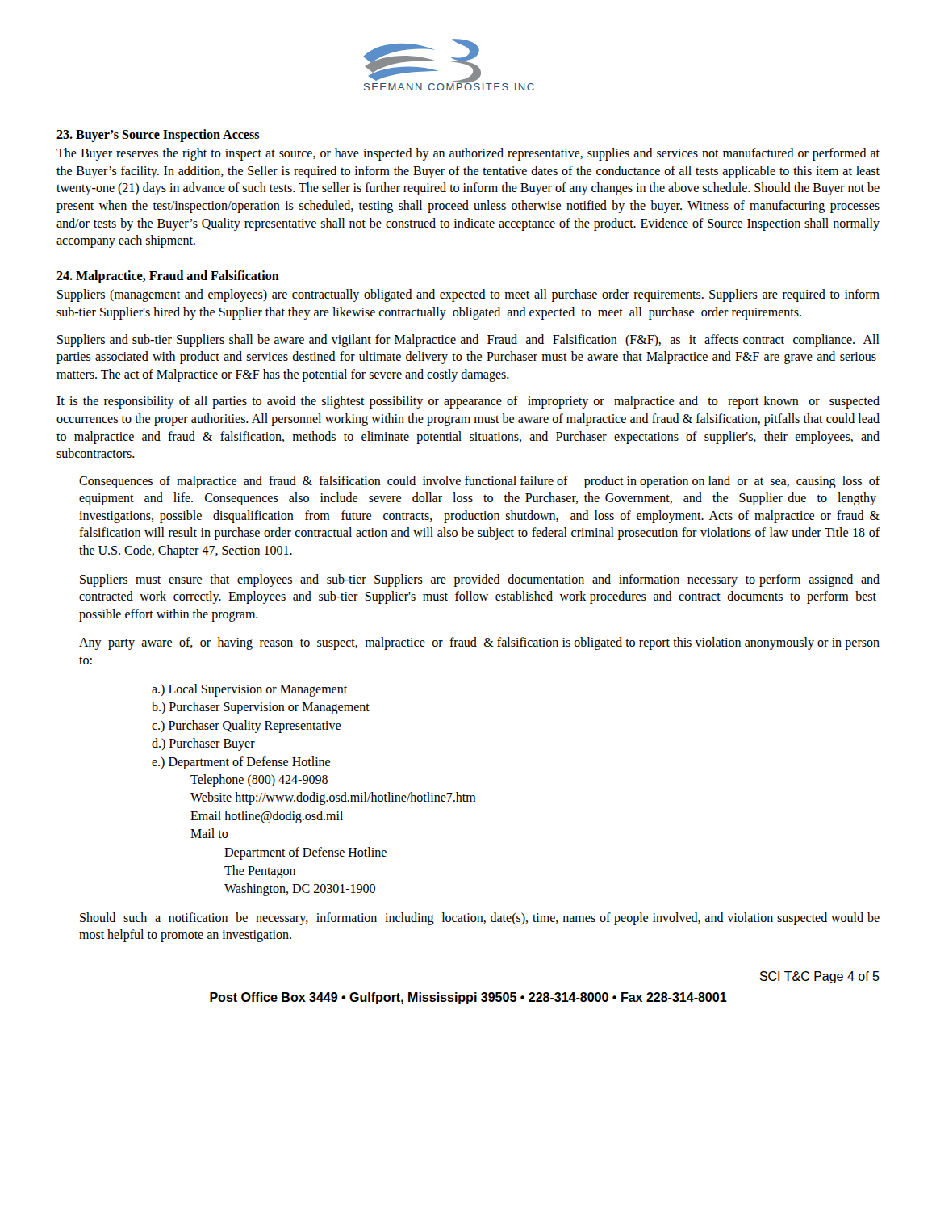SEEMANN COMPOSITES INC
23. Buyer’s Source Inspection Access
The Buyer reserves the right to inspect at source, or have inspected by an authorized representative, supplies and services not manufactured or performed at the Buyer’s facility. In addition, the Seller is required to inform the Buyer of the tentative dates of the conductance of all tests applicable to this item at least twenty-one (21) days in advance of such tests. The seller is further required to inform the Buyer of any changes in the above schedule. Should the Buyer not be present when the test/inspection/operation is scheduled, testing shall proceed unless otherwise notified by the buyer. Witness of manufacturing processes and/or tests by the Buyer’s Quality representative shall not be construed to indicate acceptance of the product. Evidence of Source Inspection shall normally accompany each shipment.
24. Malpractice, Fraud and Falsification
Suppliers (management and employees) are contractually obligated and expected to meet all purchase order requirements. Suppliers are required to inform sub-tier Supplier's hired by the Supplier that they are likewise contractually obligated and expected to meet all purchase order requirements.
Suppliers and sub-tier Suppliers shall be aware and vigilant for Malpractice and Fraud and Falsification (F&F), as it affects contract compliance. All parties associated with product and services destined for ultimate delivery to the Purchaser must be aware that Malpractice and F&F are grave and serious matters. The act of Malpractice or F&F has the potential for severe and costly damages.
It is the responsibility of all parties to avoid the slightest possibility or appearance of impropriety or malpractice and to report known or suspected occurrences to the proper authorities. All personnel working within the program must be aware of malpractice and fraud & falsification, pitfalls that could lead to malpractice and fraud & falsification, methods to eliminate potential situations, and Purchaser expectations of supplier's, their employees, and subcontractors.
Consequences of malpractice and fraud & falsification could involve functional failure of product in operation on land or at sea, causing loss of equipment and life. Consequences also include severe dollar loss to the Purchaser, the Government, and the Supplier due to lengthy investigations, possible disqualification from future contracts, production shutdown, and loss of employment. Acts of malpractice or fraud & falsification will result in purchase order contractual action and will also be subject to federal criminal prosecution for violations of law under Title 18 of the U.S. Code, Chapter 47, Section 1001.
Suppliers must ensure that employees and sub-tier Suppliers are provided documentation and information necessary to perform assigned and contracted work correctly. Employees and sub-tier Supplier's must follow established work procedures and contract documents to perform best possible effort within the program.
Any party aware of, or having reason to suspect, malpractice or fraud & falsification is obligated to report this violation anonymously or in person to:
a.) Local Supervision or Management
b.) Purchaser Supervision or Management
c.) Purchaser Quality Representative
d.) Purchaser Buyer
e.) Department of Defense Hotline
Telephone (800) 424-9098
Website http://www.dodig.osd.mil/hotline/hotline7.htm
Email hotline@dodig.osd.mil
Mail to
Department of Defense Hotline
The Pentagon
Washington, DC 20301-1900
Should such a notification be necessary, information including location, date(s), time, names of people involved, and violation suspected would be most helpful to promote an investigation.
SCI T&C Page 4 of 5
Post Office Box 3449 • Gulfport, Mississippi 39505 • 228-314-8000 • Fax 228-314-8001